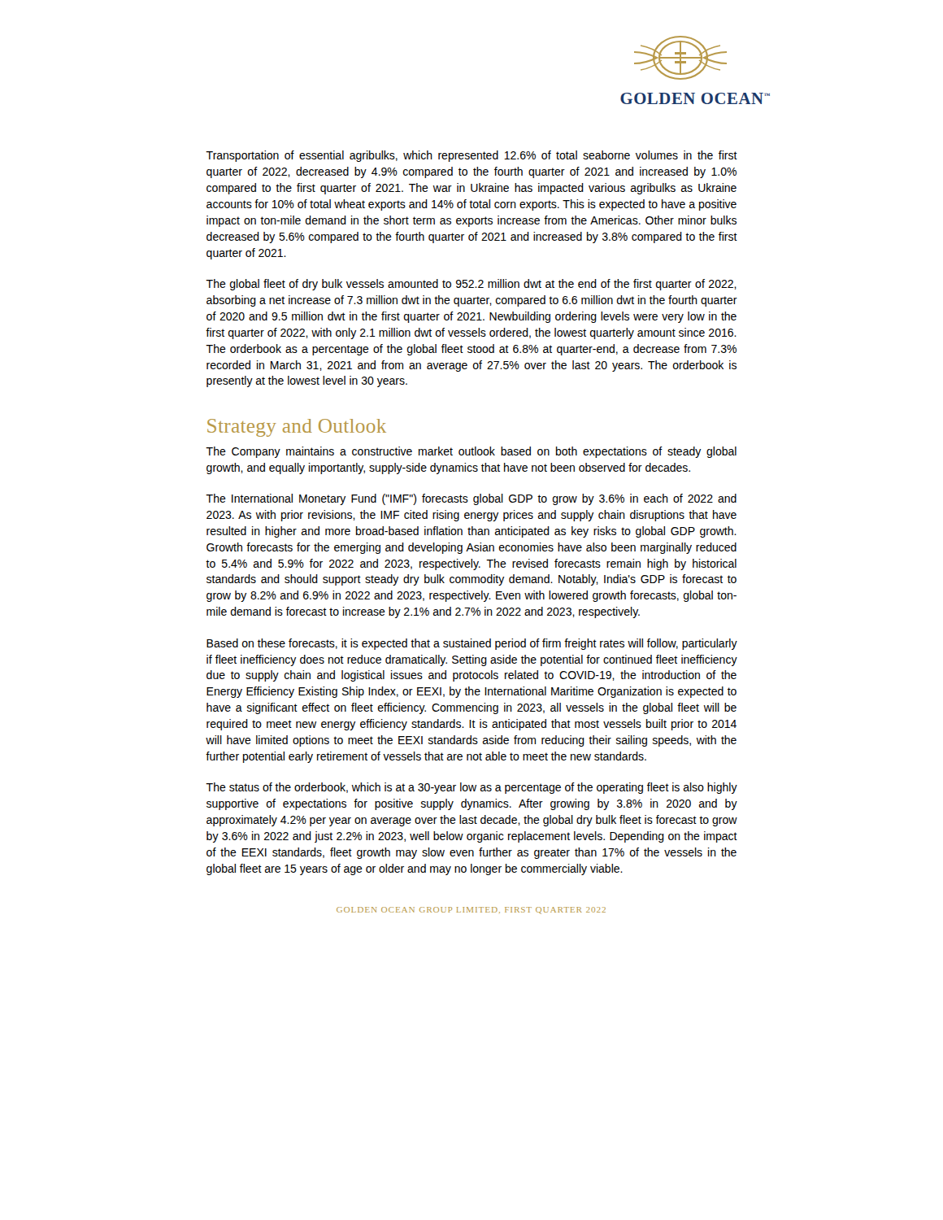GOLDEN OCEAN™
Transportation of essential agribulks, which represented 12.6% of total seaborne volumes in the first quarter of 2022, decreased by 4.9% compared to the fourth quarter of 2021 and increased by 1.0% compared to the first quarter of 2021. The war in Ukraine has impacted various agribulks as Ukraine accounts for 10% of total wheat exports and 14% of total corn exports. This is expected to have a positive impact on ton-mile demand in the short term as exports increase from the Americas. Other minor bulks decreased by 5.6% compared to the fourth quarter of 2021 and increased by 3.8% compared to the first quarter of 2021.
The global fleet of dry bulk vessels amounted to 952.2 million dwt at the end of the first quarter of 2022, absorbing a net increase of 7.3 million dwt in the quarter, compared to 6.6 million dwt in the fourth quarter of 2020 and 9.5 million dwt in the first quarter of 2021. Newbuilding ordering levels were very low in the first quarter of 2022, with only 2.1 million dwt of vessels ordered, the lowest quarterly amount since 2016. The orderbook as a percentage of the global fleet stood at 6.8% at quarter-end, a decrease from 7.3% recorded in March 31, 2021 and from an average of 27.5% over the last 20 years. The orderbook is presently at the lowest level in 30 years.
Strategy and Outlook
The Company maintains a constructive market outlook based on both expectations of steady global growth, and equally importantly, supply-side dynamics that have not been observed for decades.
The International Monetary Fund ("IMF") forecasts global GDP to grow by 3.6% in each of 2022 and 2023. As with prior revisions, the IMF cited rising energy prices and supply chain disruptions that have resulted in higher and more broad-based inflation than anticipated as key risks to global GDP growth. Growth forecasts for the emerging and developing Asian economies have also been marginally reduced to 5.4% and 5.9% for 2022 and 2023, respectively. The revised forecasts remain high by historical standards and should support steady dry bulk commodity demand. Notably, India's GDP is forecast to grow by 8.2% and 6.9% in 2022 and 2023, respectively. Even with lowered growth forecasts, global ton-mile demand is forecast to increase by 2.1% and 2.7% in 2022 and 2023, respectively.
Based on these forecasts, it is expected that a sustained period of firm freight rates will follow, particularly if fleet inefficiency does not reduce dramatically. Setting aside the potential for continued fleet inefficiency due to supply chain and logistical issues and protocols related to COVID-19, the introduction of the Energy Efficiency Existing Ship Index, or EEXI, by the International Maritime Organization is expected to have a significant effect on fleet efficiency. Commencing in 2023, all vessels in the global fleet will be required to meet new energy efficiency standards. It is anticipated that most vessels built prior to 2014 will have limited options to meet the EEXI standards aside from reducing their sailing speeds, with the further potential early retirement of vessels that are not able to meet the new standards.
The status of the orderbook, which is at a 30-year low as a percentage of the operating fleet is also highly supportive of expectations for positive supply dynamics. After growing by 3.8% in 2020 and by approximately 4.2% per year on average over the last decade, the global dry bulk fleet is forecast to grow by 3.6% in 2022 and just 2.2% in 2023, well below organic replacement levels. Depending on the impact of the EEXI standards, fleet growth may slow even further as greater than 17% of the vessels in the global fleet are 15 years of age or older and may no longer be commercially viable.
GOLDEN OCEAN GROUP LIMITED, FIRST QUARTER 2022